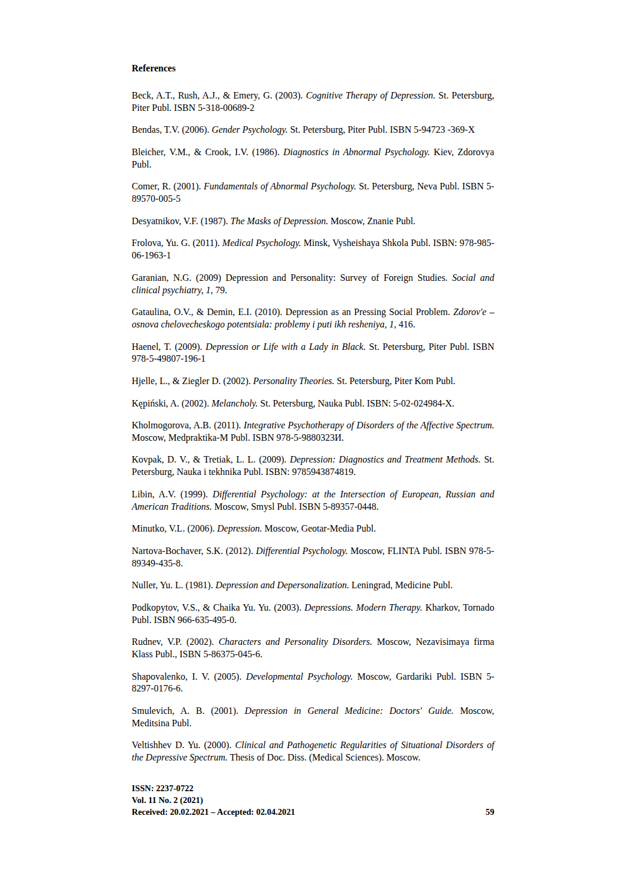References
Beck, A.T., Rush, A.J., & Emery, G. (2003). Cognitive Therapy of Depression. St. Petersburg, Piter Publ. ISBN 5-318-00689-2
Bendas, T.V. (2006). Gender Psychology. St. Petersburg, Piter Publ. ISBN 5-94723 -369-X
Bleicher, V.M., & Crook, I.V. (1986). Diagnostics in Abnormal Psychology. Kiev, Zdorovya Publ.
Comer, R. (2001). Fundamentals of Abnormal Psychology. St. Petersburg, Neva Publ. ISBN 5-89570-005-5
Desyatnikov, V.F. (1987). The Masks of Depression. Moscow, Znanie Publ.
Frolova, Yu. G. (2011). Medical Psychology. Minsk, Vysheishaya Shkola Publ. ISBN: 978-985-06-1963-1
Garanian, N.G. (2009) Depression and Personality: Survey of Foreign Studies. Social and clinical psychiatry, 1, 79.
Gataulina, O.V., & Demin, E.I. (2010). Depression as an Pressing Social Problem. Zdorov'e – osnova chelovecheskogo potentsiala: problemy i puti ikh resheniya, 1, 416.
Haenel, T. (2009). Depression or Life with a Lady in Black. St. Petersburg, Piter Publ. ISBN 978-5-49807-196-1
Hjelle, L., & Ziegler D. (2002). Personality Theories. St. Petersburg, Piter Kom Publ.
Kępiński, A. (2002). Melancholy. St. Petersburg, Nauka Publ. ISBN: 5-02-024984-X.
Kholmogorova, A.B. (2011). Integrative Psychotherapy of Disorders of the Affective Spectrum. Moscow, Medpraktika-M Publ. ISBN 978-5-9880323И.
Kovpak, D. V., & Tretiak, L. L. (2009). Depression: Diagnostics and Treatment Methods. St. Petersburg, Nauka i tekhnika Publ. ISBN: 9785943874819.
Libin, A.V. (1999). Differential Psychology: at the Intersection of European, Russian and American Traditions. Moscow, Smysl Publ. ISBN 5-89357-0448.
Minutko, V.L. (2006). Depression. Moscow, Geotar-Media Publ.
Nartova-Bochaver, S.K. (2012). Differential Psychology. Moscow, FLINTA Publ. ISBN 978-5-89349-435-8.
Nuller, Yu. L. (1981). Depression and Depersonalization. Leningrad, Medicine Publ.
Podkopytov, V.S., & Chaika Yu. Yu. (2003). Depressions. Modern Therapy. Kharkov, Tornado Publ. ISBN 966-635-495-0.
Rudnev, V.P. (2002). Characters and Personality Disorders. Moscow, Nezavisimaya firma Klass Publ., ISBN 5-86375-045-6.
Shapovalenko, I. V. (2005). Developmental Psychology. Moscow, Gardariki Publ. ISBN 5-8297-0176-6.
Smulevich, A. B. (2001). Depression in General Medicine: Doctors' Guide. Moscow, Meditsina Publ.
Veltishhev D. Yu. (2000). Clinical and Pathogenetic Regularities of Situational Disorders of the Depressive Spectrum. Thesis of Doc. Diss. (Medical Sciences). Moscow.
ISSN: 2237-0722
Vol. 11 No. 2 (2021)
Received: 20.02.2021 – Accepted: 02.04.2021
59